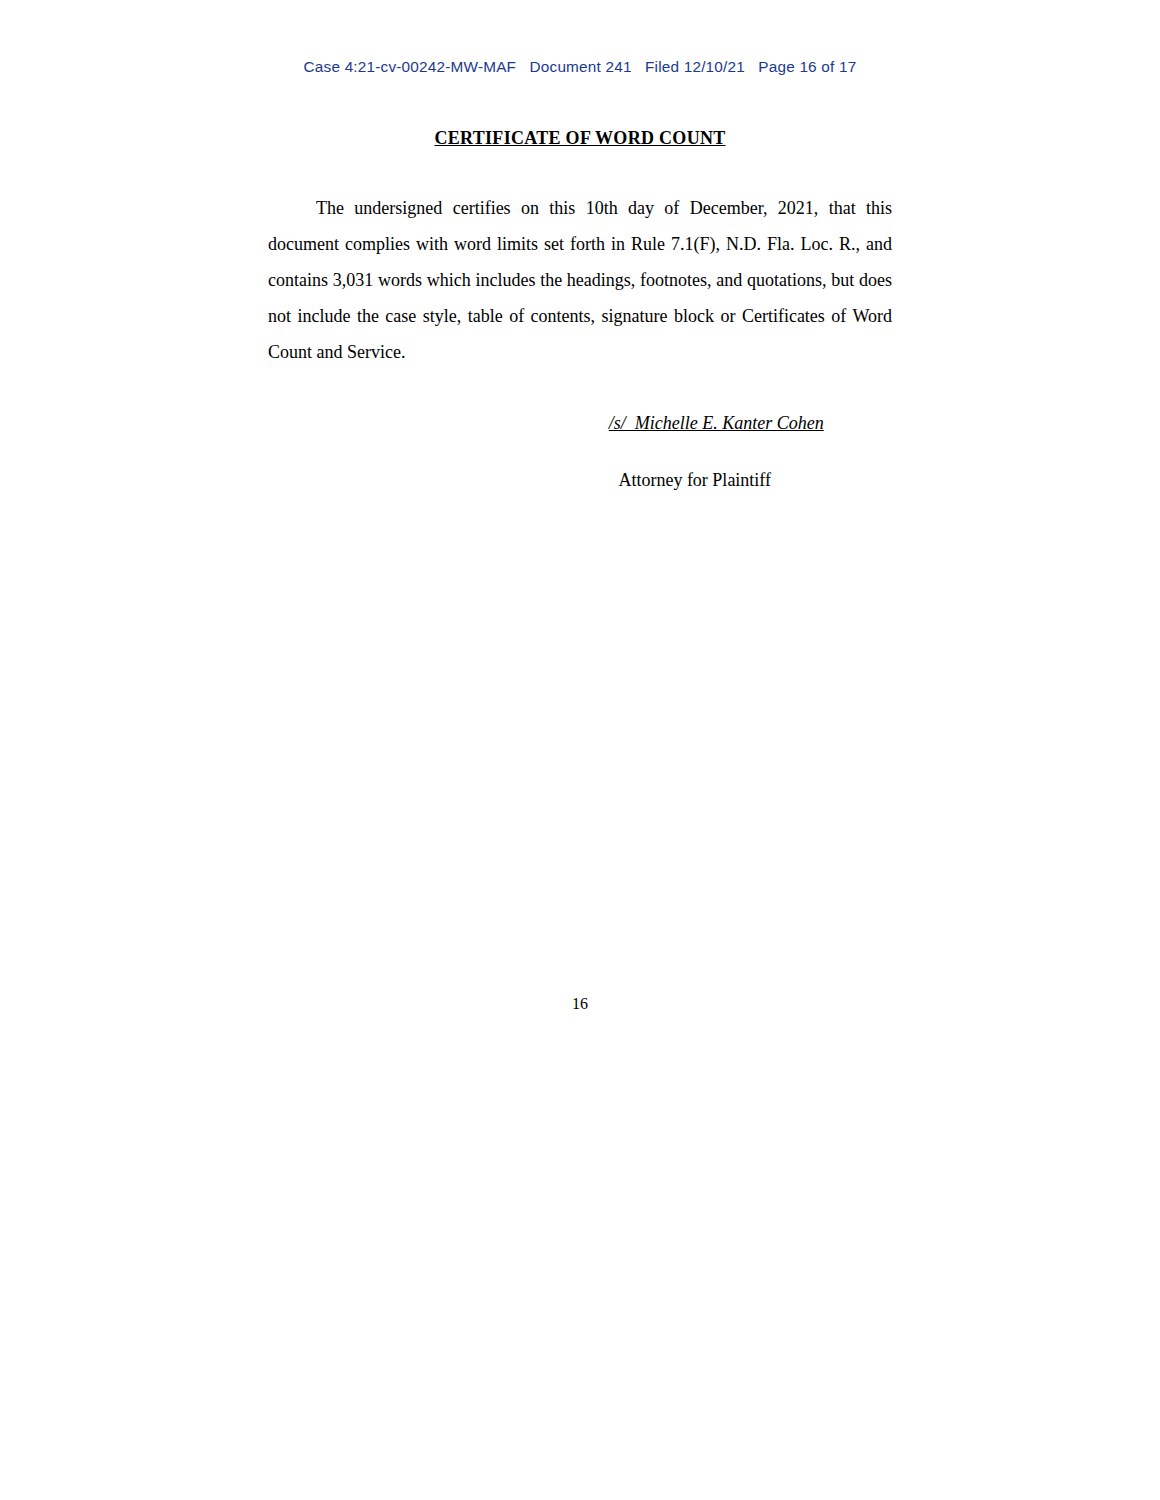Case 4:21-cv-00242-MW-MAF Document 241 Filed 12/10/21 Page 16 of 17
CERTIFICATE OF WORD COUNT
The undersigned certifies on this 10th day of December, 2021, that this document complies with word limits set forth in Rule 7.1(F), N.D. Fla. Loc. R., and contains 3,031 words which includes the headings, footnotes, and quotations, but does not include the case style, table of contents, signature block or Certificates of Word Count and Service.
/s/ Michelle E. Kanter Cohen
Attorney for Plaintiff
16